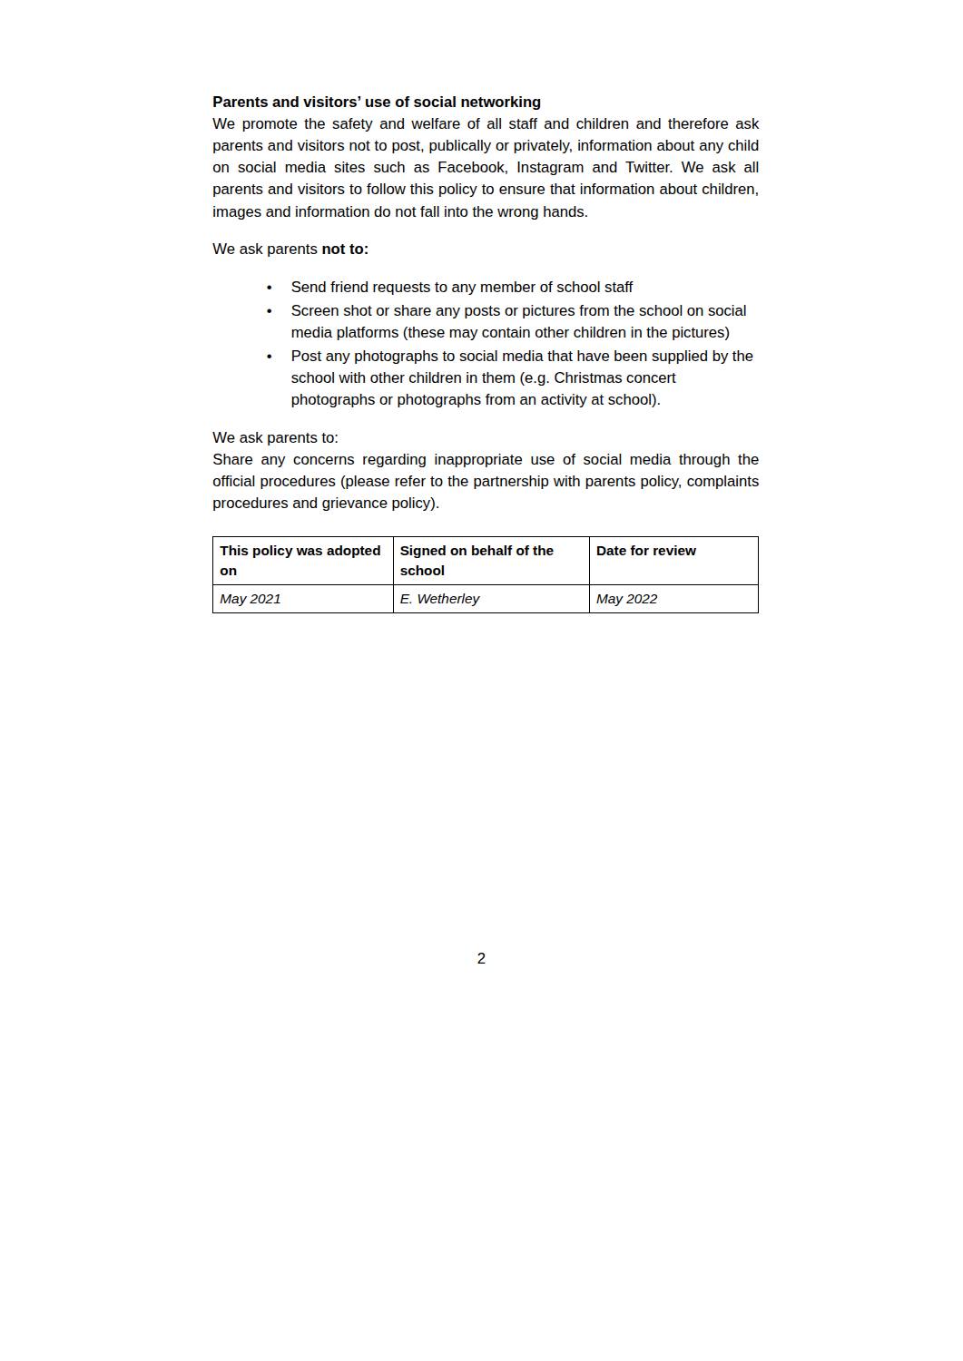Parents and visitors’ use of social networking
We promote the safety and welfare of all staff and children and therefore ask parents and visitors not to post, publically or privately, information about any child on social media sites such as Facebook, Instagram and Twitter. We ask all parents and visitors to follow this policy to ensure that information about children, images and information do not fall into the wrong hands.
We ask parents not to:
Send friend requests to any member of school staff
Screen shot or share any posts or pictures from the school on social media platforms (these may contain other children in the pictures)
Post any photographs to social media that have been supplied by the school with other children in them (e.g. Christmas concert photographs or photographs from an activity at school).
We ask parents to:
Share any concerns regarding inappropriate use of social media through the official procedures (please refer to the partnership with parents policy, complaints procedures and grievance policy).
| This policy was adopted on | Signed on behalf of the school | Date for review |
| May 2021 | E. Wetherley | May 2022 |
2